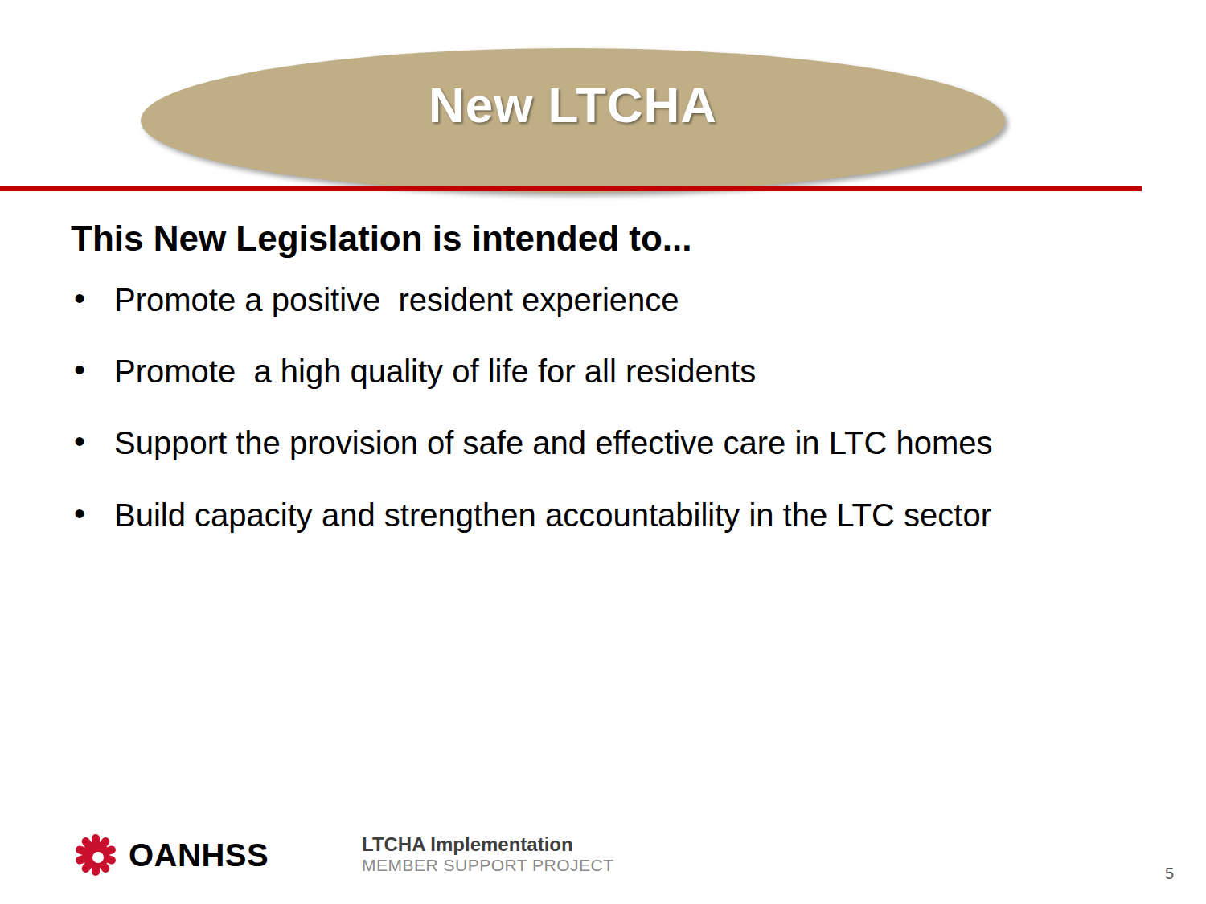New LTCHA
This New Legislation is intended to...
Promote a positive resident experience
Promote a high quality of life for all residents
Support the provision of safe and effective care in LTC homes
Build capacity and strengthen accountability in the LTC sector
OANHSS
LTCHA Implementation
MEMBER SUPPORT PROJECT
5